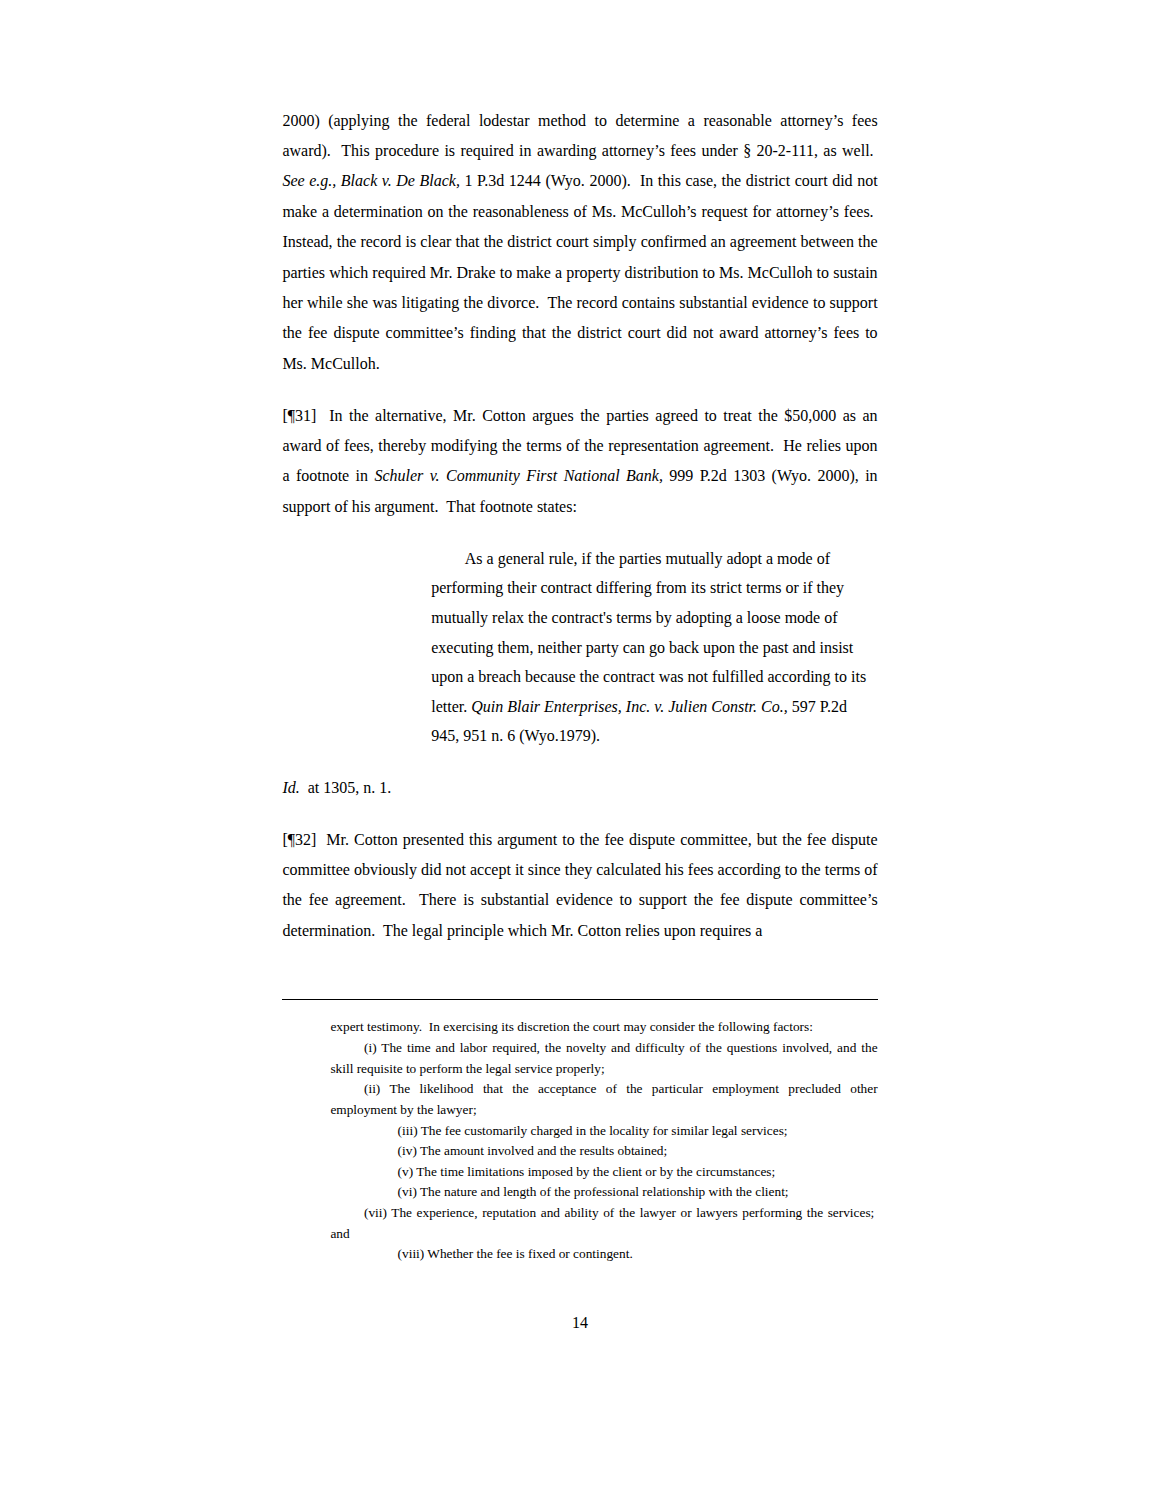2000) (applying the federal lodestar method to determine a reasonable attorney’s fees award). This procedure is required in awarding attorney’s fees under § 20-2-111, as well. See e.g., Black v. De Black, 1 P.3d 1244 (Wyo. 2000). In this case, the district court did not make a determination on the reasonableness of Ms. McCulloh’s request for attorney’s fees. Instead, the record is clear that the district court simply confirmed an agreement between the parties which required Mr. Drake to make a property distribution to Ms. McCulloh to sustain her while she was litigating the divorce. The record contains substantial evidence to support the fee dispute committee’s finding that the district court did not award attorney’s fees to Ms. McCulloh.
[¶31] In the alternative, Mr. Cotton argues the parties agreed to treat the $50,000 as an award of fees, thereby modifying the terms of the representation agreement. He relies upon a footnote in Schuler v. Community First National Bank, 999 P.2d 1303 (Wyo. 2000), in support of his argument. That footnote states:
As a general rule, if the parties mutually adopt a mode of performing their contract differing from its strict terms or if they mutually relax the contract's terms by adopting a loose mode of executing them, neither party can go back upon the past and insist upon a breach because the contract was not fulfilled according to its letter. Quin Blair Enterprises, Inc. v. Julien Constr. Co., 597 P.2d 945, 951 n. 6 (Wyo.1979).
Id. at 1305, n. 1.
[¶32] Mr. Cotton presented this argument to the fee dispute committee, but the fee dispute committee obviously did not accept it since they calculated his fees according to the terms of the fee agreement. There is substantial evidence to support the fee dispute committee’s determination. The legal principle which Mr. Cotton relies upon requires a
expert testimony. In exercising its discretion the court may consider the following factors:
(i) The time and labor required, the novelty and difficulty of the questions involved, and the skill requisite to perform the legal service properly;
(ii) The likelihood that the acceptance of the particular employment precluded other employment by the lawyer;
(iii) The fee customarily charged in the locality for similar legal services;
(iv) The amount involved and the results obtained;
(v) The time limitations imposed by the client or by the circumstances;
(vi) The nature and length of the professional relationship with the client;
(vii) The experience, reputation and ability of the lawyer or lawyers performing the services; and
(viii) Whether the fee is fixed or contingent.
14